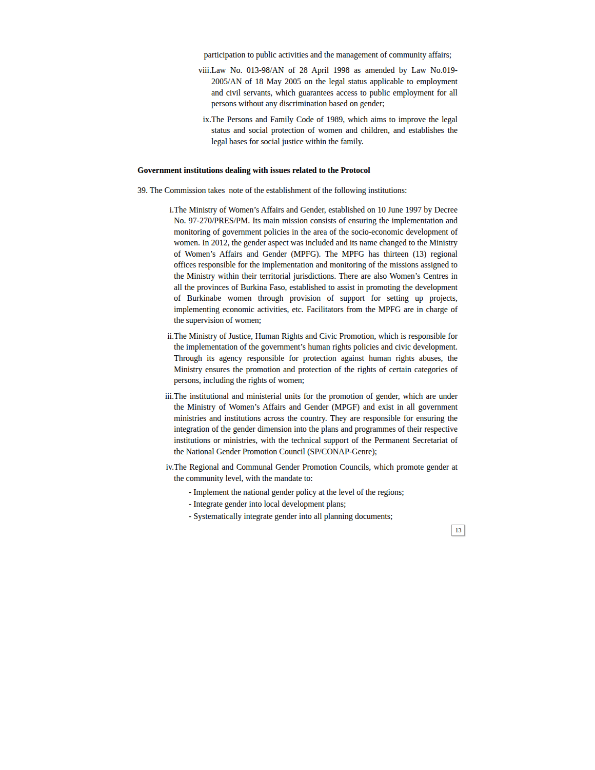participation to public activities and the management of community affairs;
| viii. | Law No. 013-98/AN of 28 April 1998 as amended by Law No.019-2005/AN of 18 May 2005 on the legal status applicable to employment and civil servants, which guarantees access to public employment for all persons without any discrimination based on gender; |
| ix. | The Persons and Family Code of 1989, which aims to improve the legal status and social protection of women and children, and establishes the legal bases for social justice within the family. |
Government institutions dealing with issues related to the Protocol
39. The Commission takes note of the establishment of the following institutions:
| i. | The Ministry of Women’s Affairs and Gender, established on 10 June 1997 by Decree No. 97-270/PRES/PM. Its main mission consists of ensuring the implementation and monitoring of government policies in the area of the socio-economic development of women. In 2012, the gender aspect was included and its name changed to the Ministry of Women’s Affairs and Gender (MPFG). The MPFG has thirteen (13) regional offices responsible for the implementation and monitoring of the missions assigned to the Ministry within their territorial jurisdictions. There are also Women’s Centres in all the provinces of Burkina Faso, established to assist in promoting the development of Burkinabe women through provision of support for setting up projects, implementing economic activities, etc. Facilitators from the MPFG are in charge of the supervision of women; |
| ii. | The Ministry of Justice, Human Rights and Civic Promotion, which is responsible for the implementation of the government’s human rights policies and civic development. Through its agency responsible for protection against human rights abuses, the Ministry ensures the promotion and protection of the rights of certain categories of persons, including the rights of women; |
| iii. | The institutional and ministerial units for the promotion of gender, which are under the Ministry of Women’s Affairs and Gender (MPGF) and exist in all government ministries and institutions across the country. They are responsible for ensuring the integration of the gender dimension into the plans and programmes of their respective institutions or ministries, with the technical support of the Permanent Secretariat of the National Gender Promotion Council (SP/CONAP-Genre); |
| iv. | The Regional and Communal Gender Promotion Councils, which promote gender at the community level, with the mandate to: Implement the national gender policy at the level of the regions; Integrate gender into local development plans; Systematically integrate gender into all planning documents; |
13